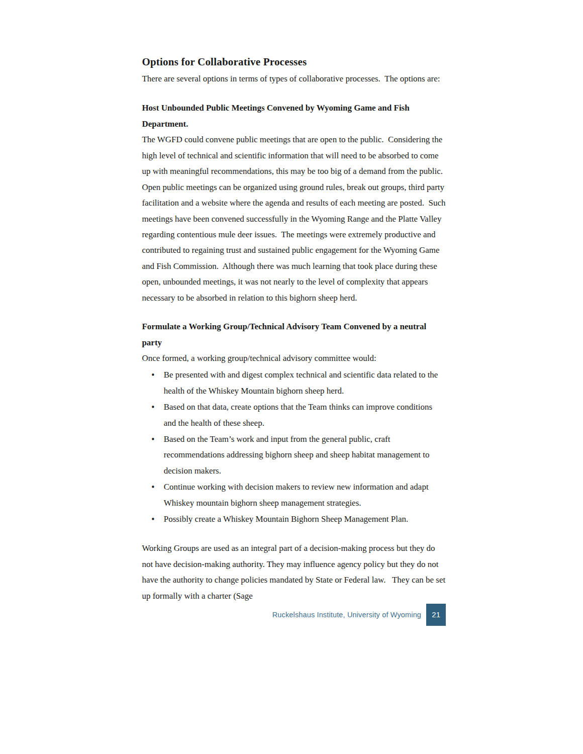Options for Collaborative Processes
There are several options in terms of types of collaborative processes. The options are:
Host Unbounded Public Meetings Convened by Wyoming Game and Fish Department.
The WGFD could convene public meetings that are open to the public. Considering the high level of technical and scientific information that will need to be absorbed to come up with meaningful recommendations, this may be too big of a demand from the public. Open public meetings can be organized using ground rules, break out groups, third party facilitation and a website where the agenda and results of each meeting are posted. Such meetings have been convened successfully in the Wyoming Range and the Platte Valley regarding contentious mule deer issues. The meetings were extremely productive and contributed to regaining trust and sustained public engagement for the Wyoming Game and Fish Commission. Although there was much learning that took place during these open, unbounded meetings, it was not nearly to the level of complexity that appears necessary to be absorbed in relation to this bighorn sheep herd.
Formulate a Working Group/Technical Advisory Team Convened by a neutral party
Once formed, a working group/technical advisory committee would:
Be presented with and digest complex technical and scientific data related to the health of the Whiskey Mountain bighorn sheep herd.
Based on that data, create options that the Team thinks can improve conditions and the health of these sheep.
Based on the Team’s work and input from the general public, craft recommendations addressing bighorn sheep and sheep habitat management to decision makers.
Continue working with decision makers to review new information and adapt Whiskey mountain bighorn sheep management strategies.
Possibly create a Whiskey Mountain Bighorn Sheep Management Plan.
Working Groups are used as an integral part of a decision-making process but they do not have decision-making authority. They may influence agency policy but they do not have the authority to change policies mandated by State or Federal law. They can be set up formally with a charter (Sage
Ruckelshaus Institute, University of Wyoming
21